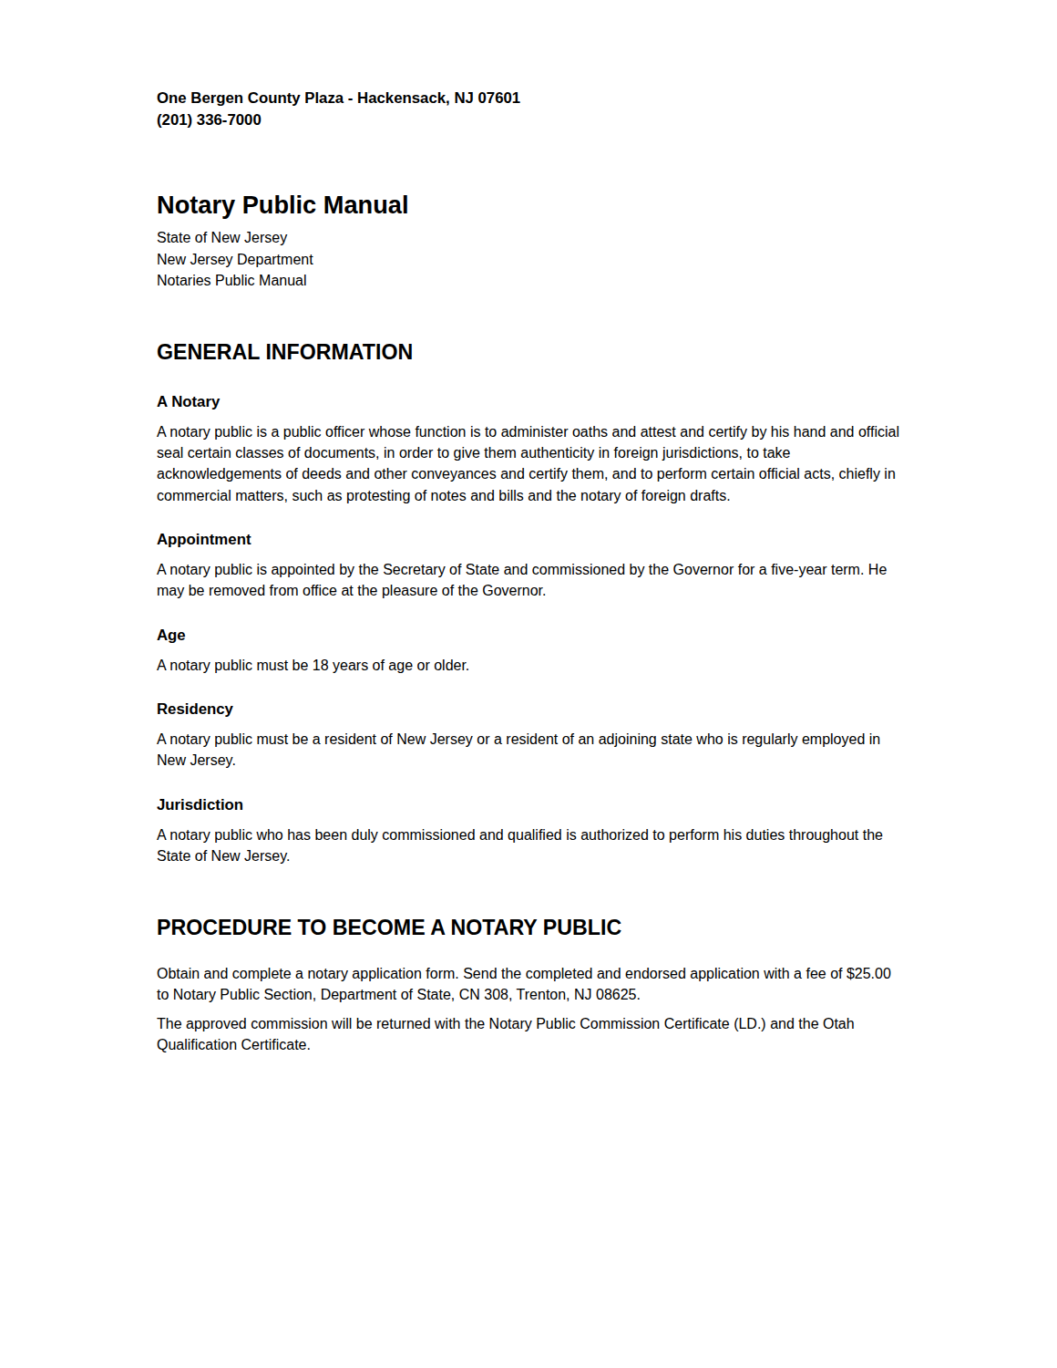One Bergen County Plaza - Hackensack, NJ 07601
(201) 336-7000
Notary Public Manual
State of New Jersey
New Jersey Department
Notaries Public Manual
GENERAL INFORMATION
A Notary
A notary public is a public officer whose function is to administer oaths and attest and certify by his hand and official seal certain classes of documents, in order to give them authenticity in foreign jurisdictions, to take acknowledgements of deeds and other conveyances and certify them, and to perform certain official acts, chiefly in commercial matters, such as protesting of notes and bills and the notary of foreign drafts.
Appointment
A notary public is appointed by the Secretary of State and commissioned by the Governor for a five-year term. He may be removed from office at the pleasure of the Governor.
Age
A notary public must be 18 years of age or older.
Residency
A notary public must be a resident of New Jersey or a resident of an adjoining state who is regularly employed in New Jersey.
Jurisdiction
A notary public who has been duly commissioned and qualified is authorized to perform his duties throughout the State of New Jersey.
PROCEDURE TO BECOME A NOTARY PUBLIC
Obtain and complete a notary application form. Send the completed and endorsed application with a fee of $25.00 to Notary Public Section, Department of State, CN 308, Trenton, NJ 08625.
The approved commission will be returned with the Notary Public Commission Certificate (LD.) and the Otah Qualification Certificate.